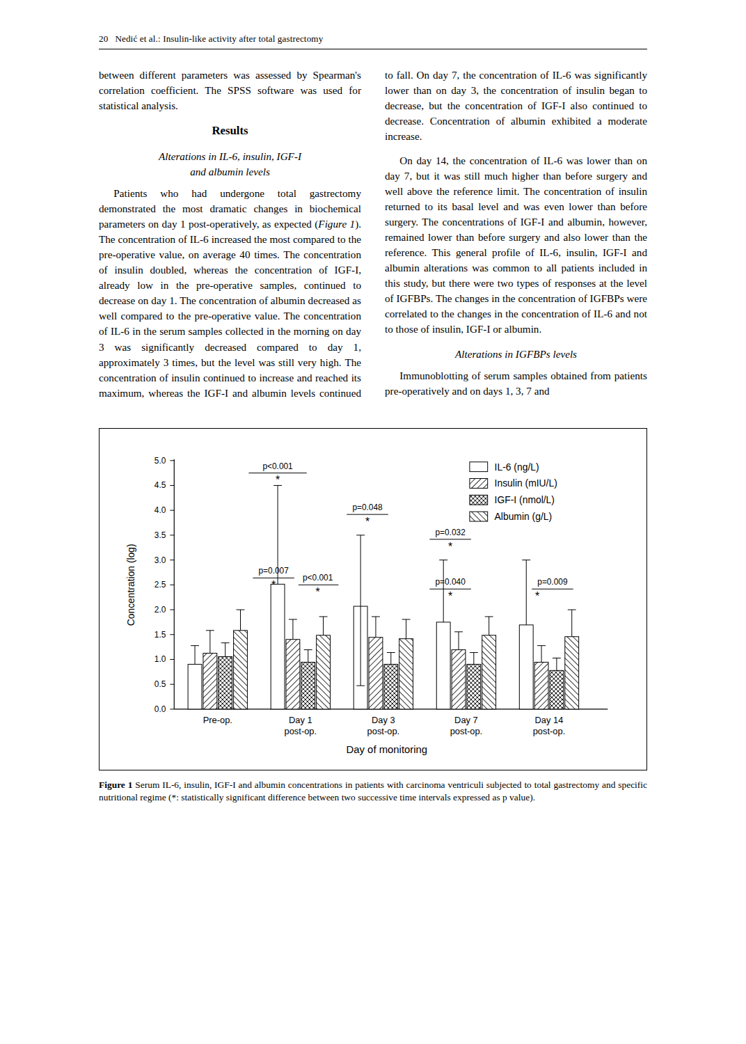20 Nedić et al.: Insulin-like activity after total gastrectomy
between different parameters was assessed by Spearman's correlation coefficient. The SPSS software was used for statistical analysis.
Results
Alterations in IL-6, insulin, IGF-I
and albumin levels
Patients who had undergone total gastrectomy demonstrated the most dramatic changes in biochemical parameters on day 1 post-operatively, as expected (Figure 1). The concentration of IL-6 increased the most compared to the pre-operative value, on average 40 times. The concentration of insulin doubled, whereas the concentration of IGF-I, already low in the pre-operative samples, continued to decrease on day 1. The concentration of albumin decreased as well compared to the pre-operative value. The concentration of IL-6 in the serum samples collected in the morning on day 3 was significantly decreased compared to day 1, approximately 3 times, but the level was still very high. The concentration of insulin continued to increase and reached its maximum, whereas the IGF-I and albumin levels continued to fall. On day 7, the concentration of IL-6 was significantly lower than on day 3, the concentration of insulin began to decrease, but the concentration of IGF-I also continued to decrease. Concentration of albumin exhibited a moderate increase.
On day 14, the concentration of IL-6 was lower than on day 7, but it was still much higher than before surgery and well above the reference limit. The concentration of insulin returned to its basal level and was even lower than before surgery. The concentrations of IGF-I and albumin, however, remained lower than before surgery and also lower than the reference. This general profile of IL-6, insulin, IGF-I and albumin alterations was common to all patients included in this study, but there were two types of responses at the level of IGFBPs. The changes in the concentration of IGFBPs were correlated to the changes in the concentration of IL-6 and not to those of insulin, IGF-I or albumin.
Alterations in IGFBPs levels
Immunoblotting of serum samples obtained from patients pre-operatively and on days 1, 3, 7 and
0.0 0.5 1.0 1.5 2.0 2.5 3.0 3.5 4.0 4.5 5.0 Concentration (log) IL-6 (ng/L) Insulin (mIU/L) IGF-I (nmol/L) Albumin (g/L) p<0.001 * p=0.007 * p<0.001 * p=0.048 * p=0.032 * p=0.040 * p=0.009 * Pre-op. Day 1 post-op. Day 3 post-op. Day 7 post-op. Day 14 post-op. Day of monitoring
Figure 1 Serum IL-6, insulin, IGF-I and albumin concentrations in patients with carcinoma ventriculi subjected to total gastrectomy and specific nutritional regime (*: statistically significant difference between two successive time intervals expressed as p value).